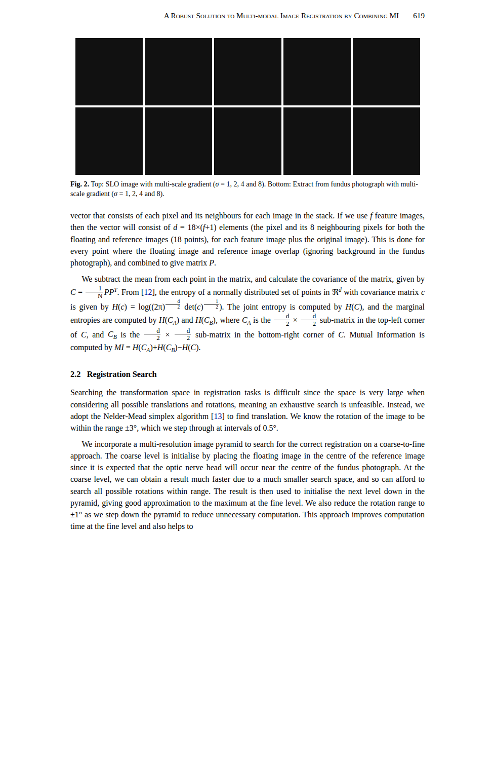A Robust Solution to Multi-modal Image Registration by Combining MI 619
Fig. 2. Top: SLO image with multi-scale gradient (σ = 1, 2, 4 and 8). Bottom: Extract from fundus photograph with multi-scale gradient (σ = 1, 2, 4 and 8).
vector that consists of each pixel and its neighbours for each image in the stack. If we use f feature images, then the vector will consist of d = 18×(f+1) elements (the pixel and its 8 neighbouring pixels for both the floating and reference images (18 points), for each feature image plus the original image). This is done for every point where the floating image and reference image overlap (ignoring background in the fundus photograph), and combined to give matrix P.
We subtract the mean from each point in the matrix, and calculate the covariance of the matrix, given by C = 1 N PPT. From [12], the entropy of a normally distributed set of points in ℜd with covariance matrix c is given by H(c) = log((2π)d 2 det(c)12). The joint entropy is computed by H(C), and the marginal entropies are computed by H(CA) and H(CB), where CA is the d 2 × d 2 sub-matrix in the top-left corner of C, and CB is the d 2 × d 2 sub-matrix in the bottom-right corner of C. Mutual Information is computed by MI = H(CA)+H(CB)−H(C).
2.2 Registration Search
Searching the transformation space in registration tasks is difficult since the space is very large when considering all possible translations and rotations, meaning an exhaustive search is unfeasible. Instead, we adopt the Nelder-Mead simplex algorithm [13] to find translation. We know the rotation of the image to be within the range ±3°, which we step through at intervals of 0.5°.
We incorporate a multi-resolution image pyramid to search for the correct registration on a coarse-to-fine approach. The coarse level is initialise by placing the floating image in the centre of the reference image since it is expected that the optic nerve head will occur near the centre of the fundus photograph. At the coarse level, we can obtain a result much faster due to a much smaller search space, and so can afford to search all possible rotations within range. The result is then used to initialise the next level down in the pyramid, giving good approximation to the maximum at the fine level. We also reduce the rotation range to ±1° as we step down the pyramid to reduce unnecessary computation. This approach improves computation time at the fine level and also helps to